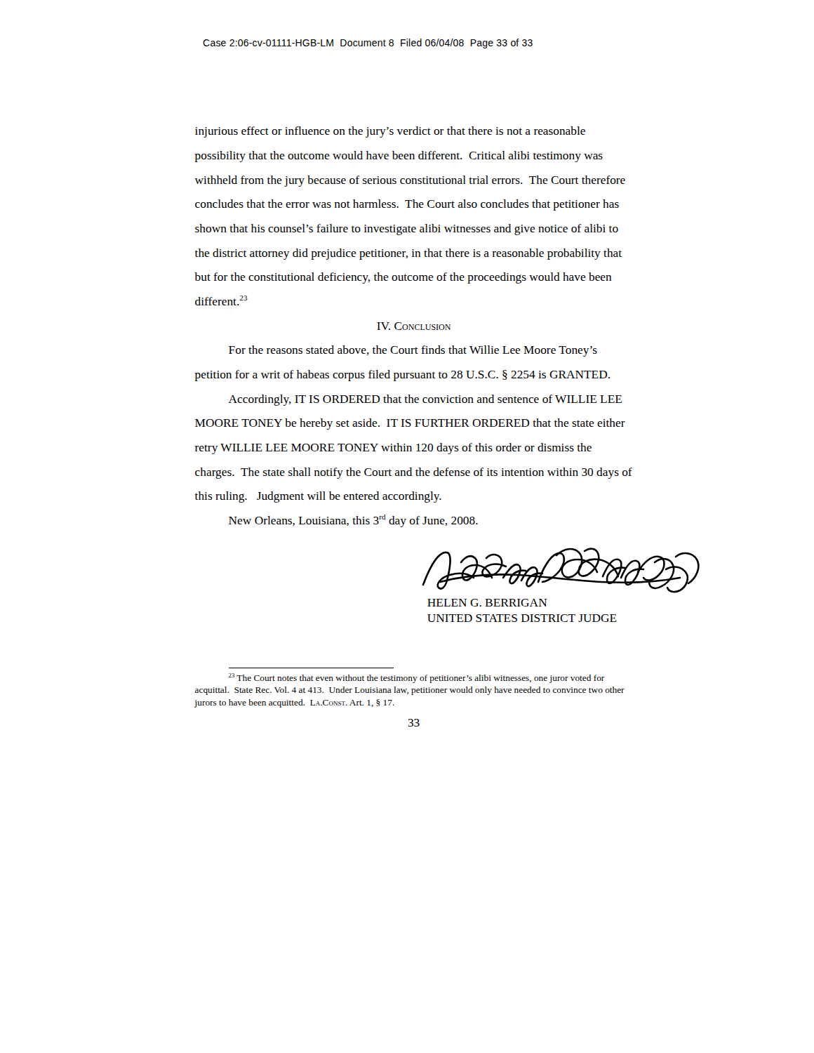Case 2:06-cv-01111-HGB-LM Document 8 Filed 06/04/08 Page 33 of 33
injurious effect or influence on the jury’s verdict or that there is not a reasonable possibility that the outcome would have been different. Critical alibi testimony was withheld from the jury because of serious constitutional trial errors. The Court therefore concludes that the error was not harmless. The Court also concludes that petitioner has shown that his counsel’s failure to investigate alibi witnesses and give notice of alibi to the district attorney did prejudice petitioner, in that there is a reasonable probability that but for the constitutional deficiency, the outcome of the proceedings would have been different.23
IV. Conclusion
For the reasons stated above, the Court finds that Willie Lee Moore Toney’s petition for a writ of habeas corpus filed pursuant to 28 U.S.C. § 2254 is GRANTED.
Accordingly, IT IS ORDERED that the conviction and sentence of WILLIE LEE MOORE TONEY be hereby set aside. IT IS FURTHER ORDERED that the state either retry WILLIE LEE MOORE TONEY within 120 days of this order or dismiss the charges. The state shall notify the Court and the defense of its intention within 30 days of this ruling. Judgment will be entered accordingly.
New Orleans, Louisiana, this 3rd day of June, 2008.
HELEN G. BERRIGAN
UNITED STATES DISTRICT JUDGE
23 The Court notes that even without the testimony of petitioner’s alibi witnesses, one juror voted for acquittal. State Rec. Vol. 4 at 413. Under Louisiana law, petitioner would only have needed to convince two other jurors to have been acquitted. La.Const. Art. 1, § 17.
33